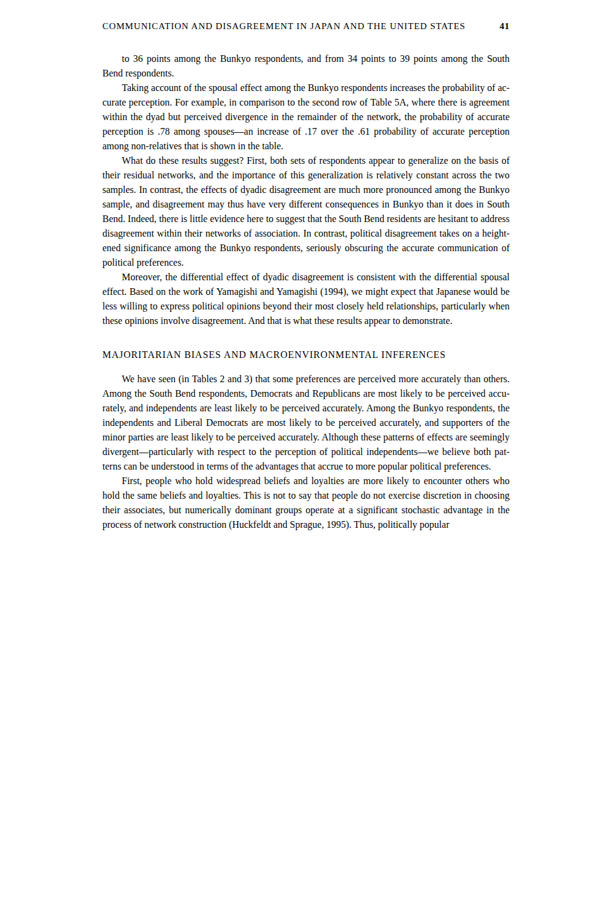Communication and Disagreement in Japan and the United States 41
to 36 points among the Bunkyo respondents, and from 34 points to 39 points among the South Bend respondents.
Taking account of the spousal effect among the Bunkyo respondents increases the probability of accurate perception. For example, in comparison to the second row of Table 5A, where there is agreement within the dyad but perceived divergence in the remainder of the network, the probability of accurate perception is .78 among spouses—an increase of .17 over the .61 probability of accurate perception among non-relatives that is shown in the table.
What do these results suggest? First, both sets of respondents appear to generalize on the basis of their residual networks, and the importance of this generalization is relatively constant across the two samples. In contrast, the effects of dyadic disagreement are much more pronounced among the Bunkyo sample, and disagreement may thus have very different consequences in Bunkyo than it does in South Bend. Indeed, there is little evidence here to suggest that the South Bend residents are hesitant to address disagreement within their networks of association. In contrast, political disagreement takes on a heightened significance among the Bunkyo respondents, seriously obscuring the accurate communication of political preferences.
Moreover, the differential effect of dyadic disagreement is consistent with the differential spousal effect. Based on the work of Yamagishi and Yamagishi (1994), we might expect that Japanese would be less willing to express political opinions beyond their most closely held relationships, particularly when these opinions involve disagreement. And that is what these results appear to demonstrate.
Majoritarian Biases and Macroenvironmental Inferences
We have seen (in Tables 2 and 3) that some preferences are perceived more accurately than others. Among the South Bend respondents, Democrats and Republicans are most likely to be perceived accurately, and independents are least likely to be perceived accurately. Among the Bunkyo respondents, the independents and Liberal Democrats are most likely to be perceived accurately, and supporters of the minor parties are least likely to be perceived accurately. Although these patterns of effects are seemingly divergent—particularly with respect to the perception of political independents—we believe both patterns can be understood in terms of the advantages that accrue to more popular political preferences.
First, people who hold widespread beliefs and loyalties are more likely to encounter others who hold the same beliefs and loyalties. This is not to say that people do not exercise discretion in choosing their associates, but numerically dominant groups operate at a significant stochastic advantage in the process of network construction (Huckfeldt and Sprague, 1995). Thus, politically popular